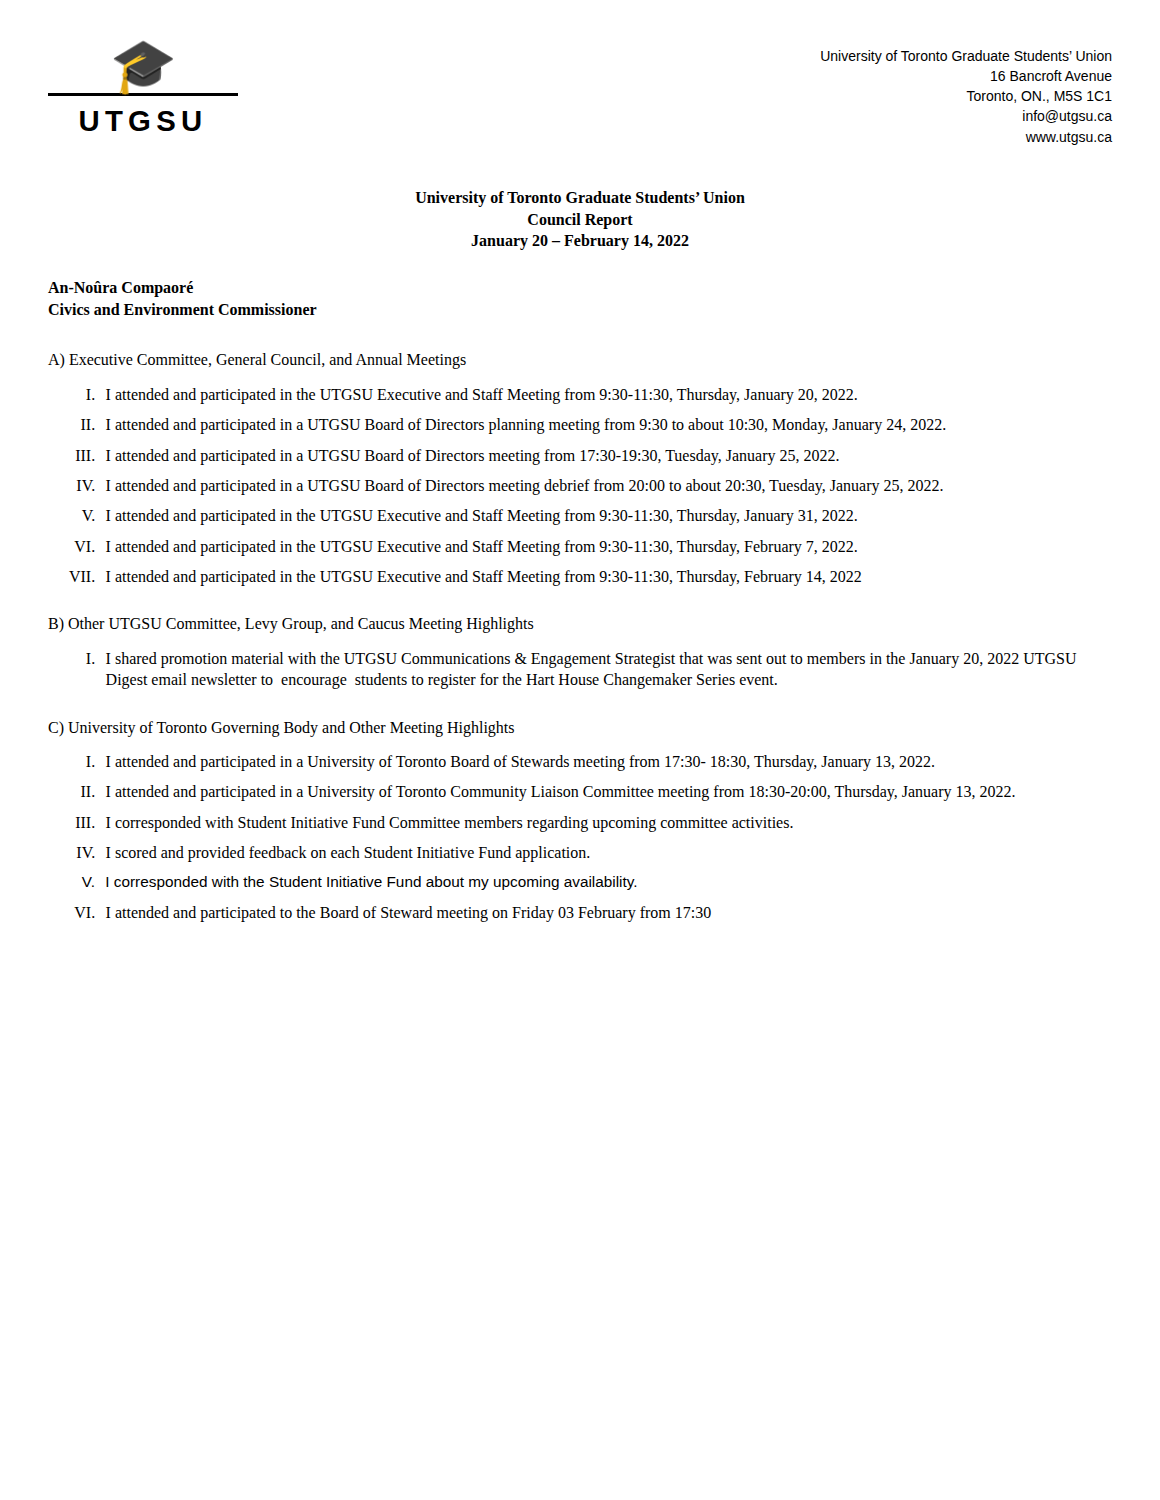🎓
UTGSU
University of Toronto Graduate Students’ Union
16 Bancroft Avenue
Toronto, ON., M5S 1C1
info@utgsu.ca
www.utgsu.ca
University of Toronto Graduate Students’ Union Council Report January 20 – February 14, 2022
An-Noûra Compaoré Civics and Environment Commissioner
A) Executive Committee, General Council, and Annual Meetings
I attended and participated in the UTGSU Executive and Staff Meeting from 9:30-11:30, Thursday, January 20, 2022.
I attended and participated in a UTGSU Board of Directors planning meeting from 9:30 to about 10:30, Monday, January 24, 2022.
I attended and participated in a UTGSU Board of Directors meeting from 17:30-19:30, Tuesday, January 25, 2022.
I attended and participated in a UTGSU Board of Directors meeting debrief from 20:00 to about 20:30, Tuesday, January 25, 2022.
I attended and participated in the UTGSU Executive and Staff Meeting from 9:30-11:30, Thursday, January 31, 2022.
I attended and participated in the UTGSU Executive and Staff Meeting from 9:30-11:30, Thursday, February 7, 2022.
I attended and participated in the UTGSU Executive and Staff Meeting from 9:30-11:30, Thursday, February 14, 2022
B) Other UTGSU Committee, Levy Group, and Caucus Meeting Highlights
I shared promotion material with the UTGSU Communications & Engagement Strategist that was sent out to members in the January 20, 2022 UTGSU Digest email newsletter to encourage students to register for the Hart House Changemaker Series event.
C) University of Toronto Governing Body and Other Meeting Highlights
I attended and participated in a University of Toronto Board of Stewards meeting from 17:30- 18:30, Thursday, January 13, 2022.
I attended and participated in a University of Toronto Community Liaison Committee meeting from 18:30-20:00, Thursday, January 13, 2022.
I corresponded with Student Initiative Fund Committee members regarding upcoming committee activities.
I scored and provided feedback on each Student Initiative Fund application.
I corresponded with the Student Initiative Fund about my upcoming availability.
I attended and participated to the Board of Steward meeting on Friday 03 February from 17:30